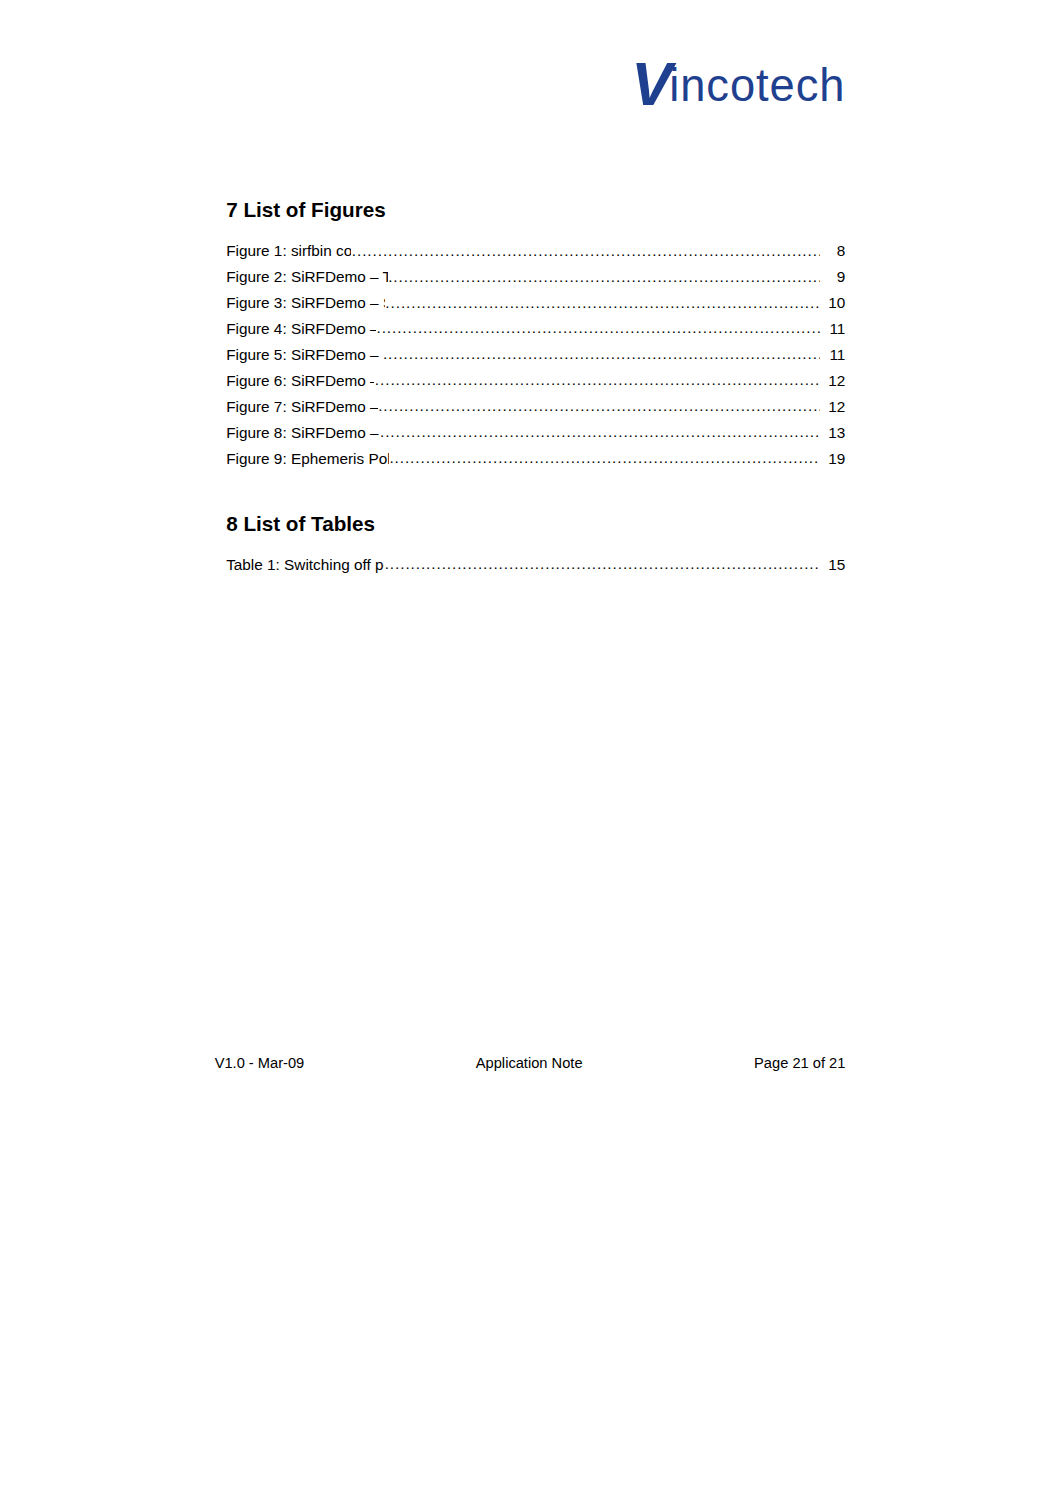Vinco tech
7 List of Figures
Figure 1: sirfbin command window 8
Figure 2: SiRFDemo – Transmit Serial Message 9
Figure 3: SiRFDemo – Switch to SiRF Protocol 10
Figure 4: SiRFDemo – Poll Ephemeris data 11
Figure 5: SiRFDemo – Erase data on receiver 11
Figure 6: SiRFDemo – Cold Start Scenario 12
Figure 7: SiRFDemo – Warm Start Scenario 12
Figure 8: SiRFDemo – Push Ephemeris data 13
Figure 9: Ephemeris Poll and Push – typical flow 19
8 List of Tables
Table 1: Switching off periodic output message 15
V1.0 - Mar-09
Application Note
Page 21 of 21